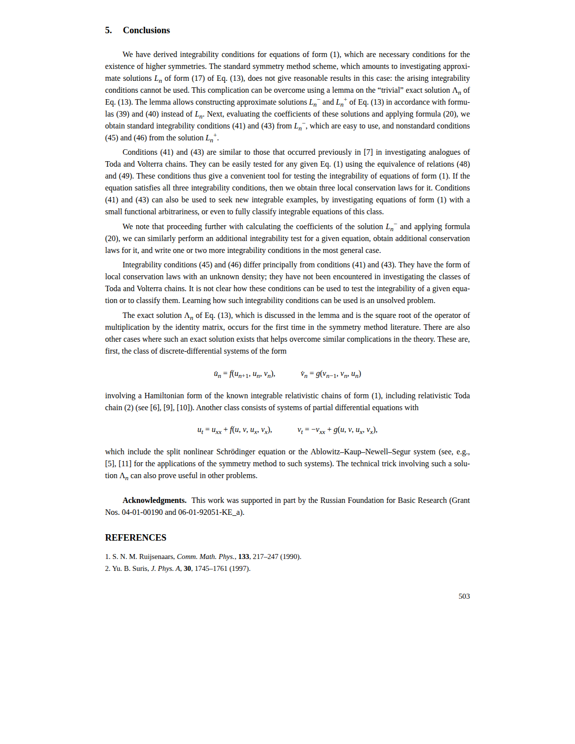5. Conclusions
We have derived integrability conditions for equations of form (1), which are necessary conditions for the existence of higher symmetries. The standard symmetry method scheme, which amounts to investigating approximate solutions Ln of form (17) of Eq. (13), does not give reasonable results in this case: the arising integrability conditions cannot be used. This complication can be overcome using a lemma on the “trivial” exact solution Λn of Eq. (13). The lemma allows constructing approximate solutions Ln− and Ln+ of Eq. (13) in accordance with formulas (39) and (40) instead of Ln. Next, evaluating the coefficients of these solutions and applying formula (20), we obtain standard integrability conditions (41) and (43) from Ln−, which are easy to use, and nonstandard conditions (45) and (46) from the solution Ln+.
Conditions (41) and (43) are similar to those that occurred previously in [7] in investigating analogues of Toda and Volterra chains. They can be easily tested for any given Eq. (1) using the equivalence of relations (48) and (49). These conditions thus give a convenient tool for testing the integrability of equations of form (1). If the equation satisfies all three integrability conditions, then we obtain three local conservation laws for it. Conditions (41) and (43) can also be used to seek new integrable examples, by investigating equations of form (1) with a small functional arbitrariness, or even to fully classify integrable equations of this class.
We note that proceeding further with calculating the coefficients of the solution Ln− and applying formula (20), we can similarly perform an additional integrability test for a given equation, obtain additional conservation laws for it, and write one or two more integrability conditions in the most general case.
Integrability conditions (45) and (46) differ principally from conditions (41) and (43). They have the form of local conservation laws with an unknown density; they have not been encountered in investigating the classes of Toda and Volterra chains. It is not clear how these conditions can be used to test the integrability of a given equation or to classify them. Learning how such integrability conditions can be used is an unsolved problem.
The exact solution Λn of Eq. (13), which is discussed in the lemma and is the square root of the operator of multiplication by the identity matrix, occurs for the first time in the symmetry method literature. There are also other cases where such an exact solution exists that helps overcome similar complications in the theory. These are, first, the class of discrete-differential systems of the form
u̇n = f(un+1, un, vn), v̇n = g(vn−1, vn, un)
involving a Hamiltonian form of the known integrable relativistic chains of form (1), including relativistic Toda chain (2) (see [6], [9], [10]). Another class consists of systems of partial differential equations with
ut = uxx + f(u, v, ux, vx), vt = −vxx + g(u, v, ux, vx),
which include the split nonlinear Schrödinger equation or the Ablowitz–Kaup–Newell–Segur system (see, e.g., [5], [11] for the applications of the symmetry method to such systems). The technical trick involving such a solution Λn can also prove useful in other problems.
Acknowledgments. This work was supported in part by the Russian Foundation for Basic Research (Grant Nos. 04-01-00190 and 06-01-92051-KE_a).
REFERENCES
S. N. M. Ruijsenaars, Comm. Math. Phys., 133, 217–247 (1990).
Yu. B. Suris, J. Phys. A, 30, 1745–1761 (1997).
503